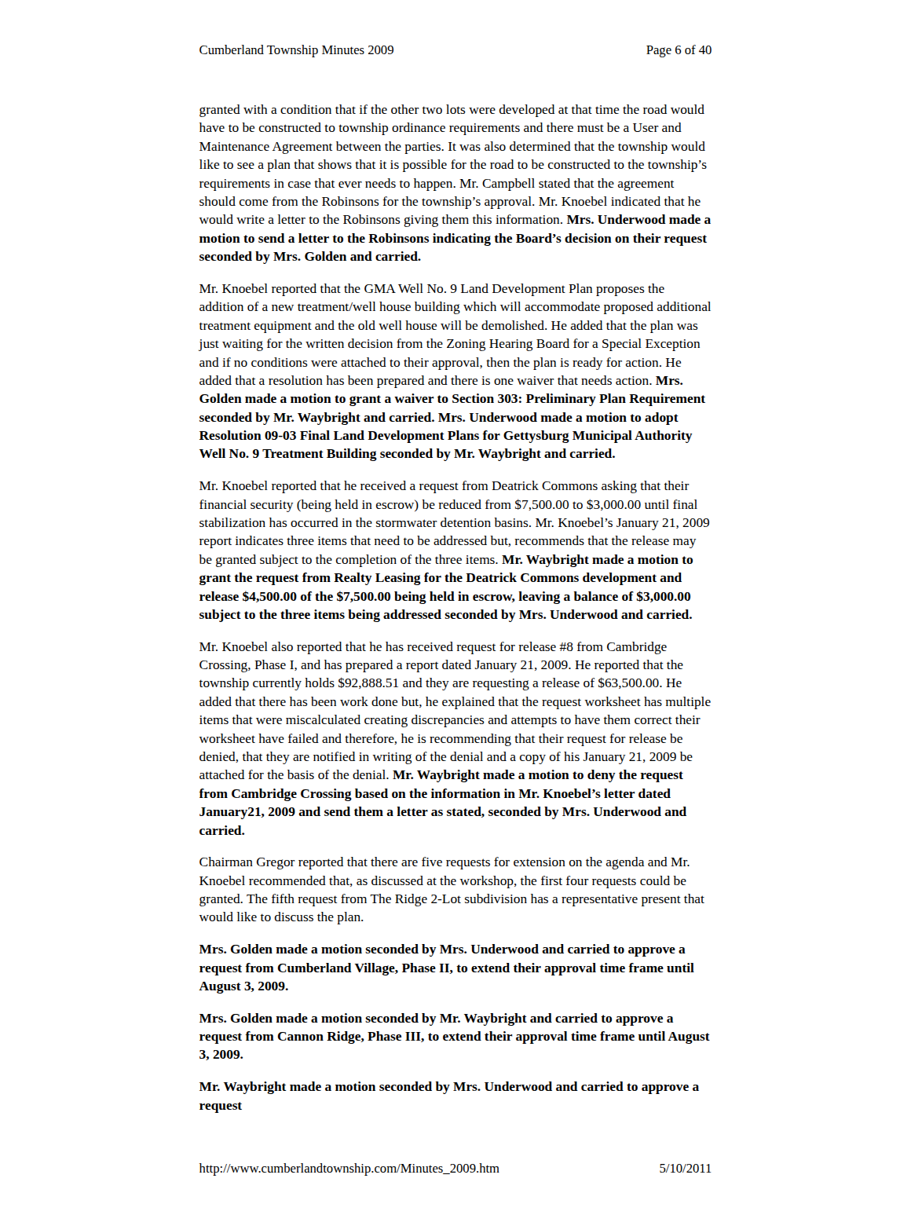Cumberland Township Minutes 2009 Page 6 of 40
granted with a condition that if the other two lots were developed at that time the road would have to be constructed to township ordinance requirements and there must be a User and Maintenance Agreement between the parties. It was also determined that the township would like to see a plan that shows that it is possible for the road to be constructed to the township’s requirements in case that ever needs to happen. Mr. Campbell stated that the agreement should come from the Robinsons for the township’s approval. Mr. Knoebel indicated that he would write a letter to the Robinsons giving them this information. Mrs. Underwood made a motion to send a letter to the Robinsons indicating the Board’s decision on their request seconded by Mrs. Golden and carried.
Mr. Knoebel reported that the GMA Well No. 9 Land Development Plan proposes the addition of a new treatment/well house building which will accommodate proposed additional treatment equipment and the old well house will be demolished. He added that the plan was just waiting for the written decision from the Zoning Hearing Board for a Special Exception and if no conditions were attached to their approval, then the plan is ready for action. He added that a resolution has been prepared and there is one waiver that needs action. Mrs. Golden made a motion to grant a waiver to Section 303: Preliminary Plan Requirement seconded by Mr. Waybright and carried. Mrs. Underwood made a motion to adopt Resolution 09-03 Final Land Development Plans for Gettysburg Municipal Authority Well No. 9 Treatment Building seconded by Mr. Waybright and carried.
Mr. Knoebel reported that he received a request from Deatrick Commons asking that their financial security (being held in escrow) be reduced from $7,500.00 to $3,000.00 until final stabilization has occurred in the stormwater detention basins. Mr. Knoebel’s January 21, 2009 report indicates three items that need to be addressed but, recommends that the release may be granted subject to the completion of the three items. Mr. Waybright made a motion to grant the request from Realty Leasing for the Deatrick Commons development and release $4,500.00 of the $7,500.00 being held in escrow, leaving a balance of $3,000.00 subject to the three items being addressed seconded by Mrs. Underwood and carried.
Mr. Knoebel also reported that he has received request for release #8 from Cambridge Crossing, Phase I, and has prepared a report dated January 21, 2009. He reported that the township currently holds $92,888.51 and they are requesting a release of $63,500.00. He added that there has been work done but, he explained that the request worksheet has multiple items that were miscalculated creating discrepancies and attempts to have them correct their worksheet have failed and therefore, he is recommending that their request for release be denied, that they are notified in writing of the denial and a copy of his January 21, 2009 be attached for the basis of the denial. Mr. Waybright made a motion to deny the request from Cambridge Crossing based on the information in Mr. Knoebel’s letter dated January21, 2009 and send them a letter as stated, seconded by Mrs. Underwood and carried.
Chairman Gregor reported that there are five requests for extension on the agenda and Mr. Knoebel recommended that, as discussed at the workshop, the first four requests could be granted. The fifth request from The Ridge 2-Lot subdivision has a representative present that would like to discuss the plan.
Mrs. Golden made a motion seconded by Mrs. Underwood and carried to approve a request from Cumberland Village, Phase II, to extend their approval time frame until August 3, 2009.
Mrs. Golden made a motion seconded by Mr. Waybright and carried to approve a request from Cannon Ridge, Phase III, to extend their approval time frame until August 3, 2009.
Mr. Waybright made a motion seconded by Mrs. Underwood and carried to approve a request
http://www.cumberlandtownship.com/Minutes_2009.htm 5/10/2011